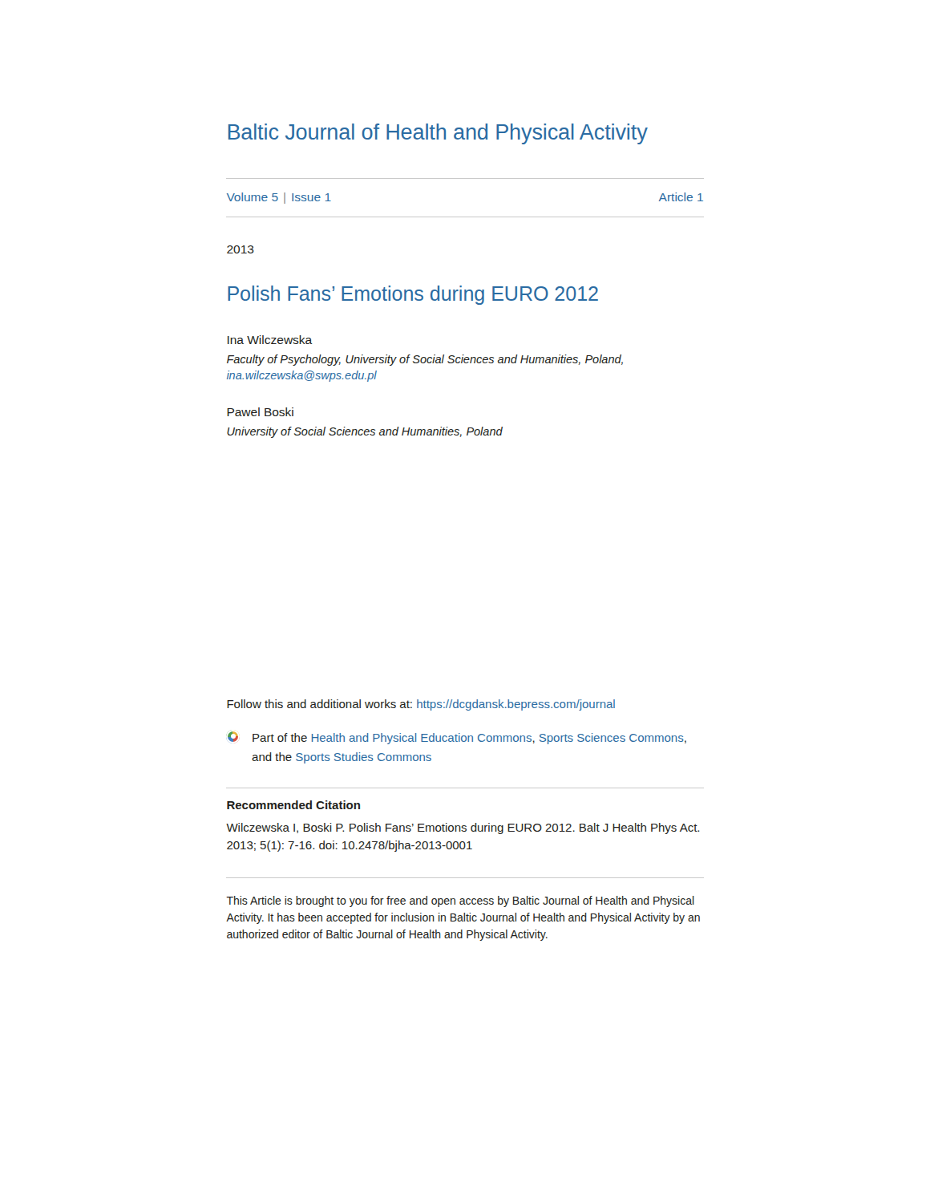Baltic Journal of Health and Physical Activity
Volume 5|Issue 1
Article 1
2013
Polish Fans’ Emotions during EURO 2012
Ina Wilczewska
Faculty of Psychology, University of Social Sciences and Humanities, Poland,
ina.wilczewska@swps.edu.pl
Pawel Boski
University of Social Sciences and Humanities, Poland
Follow this and additional works at: https://dcgdansk.bepress.com/journal
Part of the Health and Physical Education Commons, Sports Sciences Commons, and the Sports Studies Commons
Recommended Citation
Wilczewska I, Boski P. Polish Fans’ Emotions during EURO 2012. Balt J Health Phys Act. 2013; 5(1): 7-16. doi: 10.2478/bjha-2013-0001
This Article is brought to you for free and open access by Baltic Journal of Health and Physical Activity. It has been accepted for inclusion in Baltic Journal of Health and Physical Activity by an authorized editor of Baltic Journal of Health and Physical Activity.